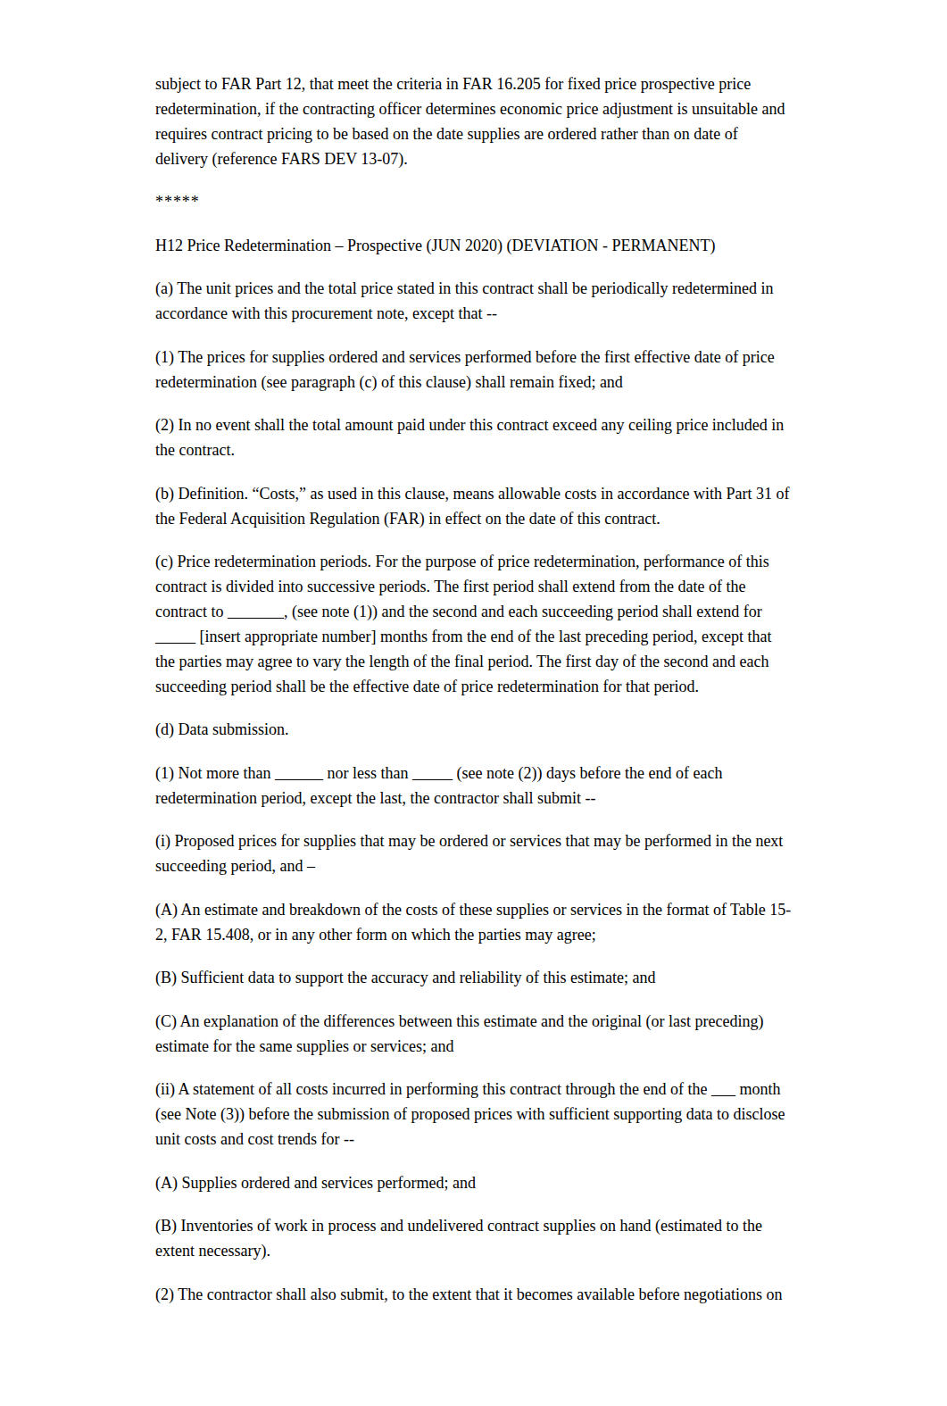subject to FAR Part 12, that meet the criteria in FAR 16.205 for fixed price prospective price redetermination, if the contracting officer determines economic price adjustment is unsuitable and requires contract pricing to be based on the date supplies are ordered rather than on date of delivery (reference FARS DEV 13-07).
*****
H12 Price Redetermination – Prospective (JUN 2020) (DEVIATION - PERMANENT)
(a) The unit prices and the total price stated in this contract shall be periodically redetermined in accordance with this procurement note, except that --
(1) The prices for supplies ordered and services performed before the first effective date of price redetermination (see paragraph (c) of this clause) shall remain fixed; and
(2) In no event shall the total amount paid under this contract exceed any ceiling price included in the contract.
(b) Definition. “Costs,” as used in this clause, means allowable costs in accordance with Part 31 of the Federal Acquisition Regulation (FAR) in effect on the date of this contract.
(c) Price redetermination periods. For the purpose of price redetermination, performance of this contract is divided into successive periods. The first period shall extend from the date of the contract to _______, (see note (1)) and the second and each succeeding period shall extend for _____ [insert appropriate number] months from the end of the last preceding period, except that the parties may agree to vary the length of the final period. The first day of the second and each succeeding period shall be the effective date of price redetermination for that period.
(d) Data submission.
(1) Not more than ______ nor less than _____ (see note (2)) days before the end of each redetermination period, except the last, the contractor shall submit --
(i) Proposed prices for supplies that may be ordered or services that may be performed in the next succeeding period, and –
(A) An estimate and breakdown of the costs of these supplies or services in the format of Table 15-2, FAR 15.408, or in any other form on which the parties may agree;
(B) Sufficient data to support the accuracy and reliability of this estimate; and
(C) An explanation of the differences between this estimate and the original (or last preceding) estimate for the same supplies or services; and
(ii) A statement of all costs incurred in performing this contract through the end of the ___ month (see Note (3)) before the submission of proposed prices with sufficient supporting data to disclose unit costs and cost trends for --
(A) Supplies ordered and services performed; and
(B) Inventories of work in process and undelivered contract supplies on hand (estimated to the extent necessary).
(2) The contractor shall also submit, to the extent that it becomes available before negotiations on